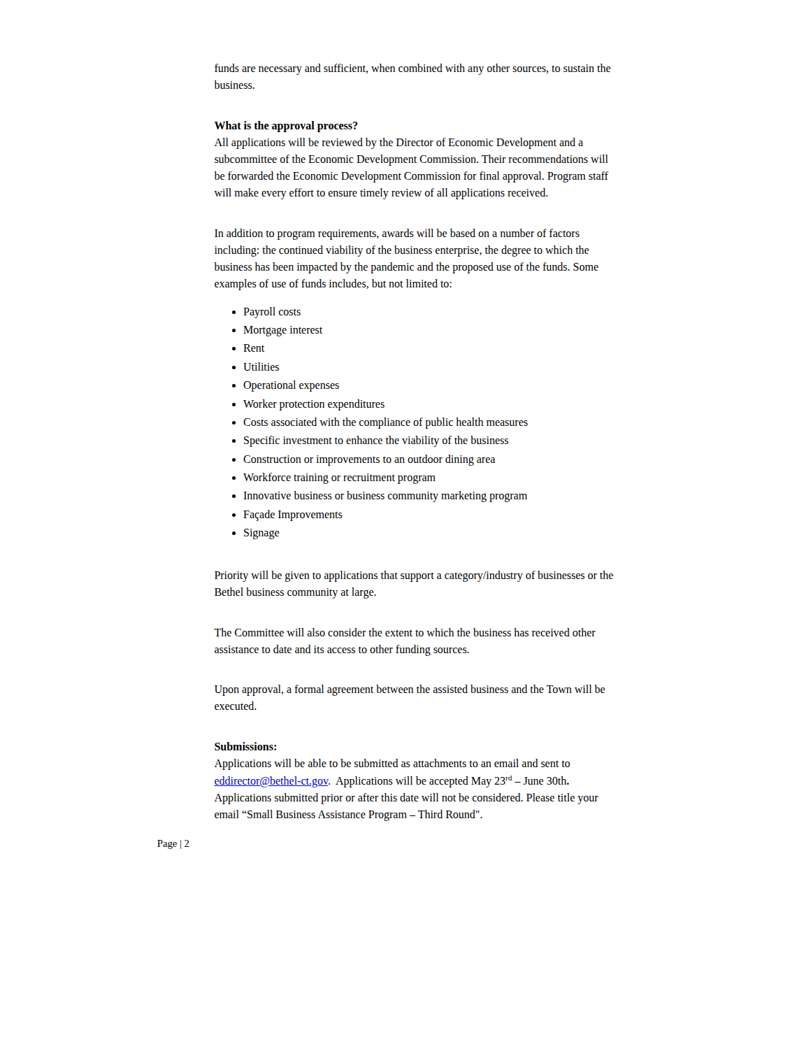funds are necessary and sufficient, when combined with any other sources, to sustain the business.
What is the approval process?
All applications will be reviewed by the Director of Economic Development and a subcommittee of the Economic Development Commission. Their recommendations will be forwarded the Economic Development Commission for final approval. Program staff will make every effort to ensure timely review of all applications received.
In addition to program requirements, awards will be based on a number of factors including: the continued viability of the business enterprise, the degree to which the business has been impacted by the pandemic and the proposed use of the funds. Some examples of use of funds includes, but not limited to:
Payroll costs
Mortgage interest
Rent
Utilities
Operational expenses
Worker protection expenditures
Costs associated with the compliance of public health measures
Specific investment to enhance the viability of the business
Construction or improvements to an outdoor dining area
Workforce training or recruitment program
Innovative business or business community marketing program
Façade Improvements
Signage
Priority will be given to applications that support a category/industry of businesses or the Bethel business community at large.
The Committee will also consider the extent to which the business has received other assistance to date and its access to other funding sources.
Upon approval, a formal agreement between the assisted business and the Town will be executed.
Submissions:
Applications will be able to be submitted as attachments to an email and sent to eddirector@bethel-ct.gov. Applications will be accepted May 23rd – June 30th. Applications submitted prior or after this date will not be considered. Please title your email “Small Business Assistance Program – Third Round".
Page | 2